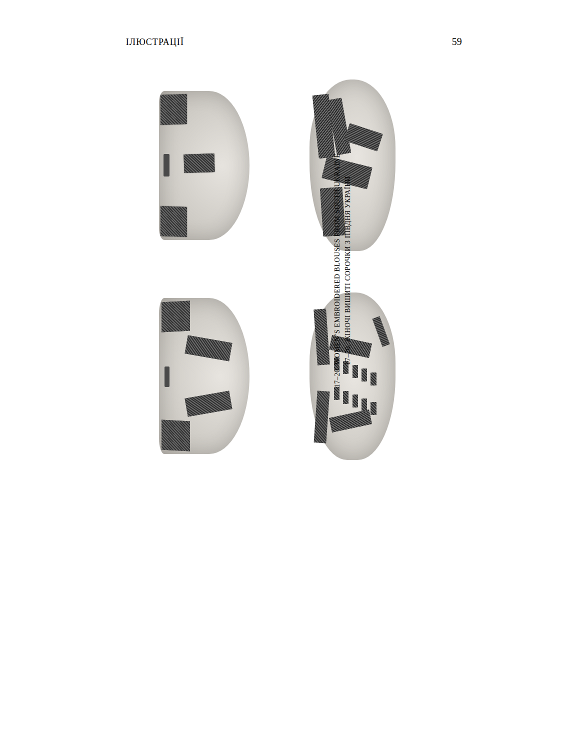Ілюстрації 59
17–20. Women’s embroidered blouses from South Ukraine 17–20. Жіночі вишиті сорочки з півдня України